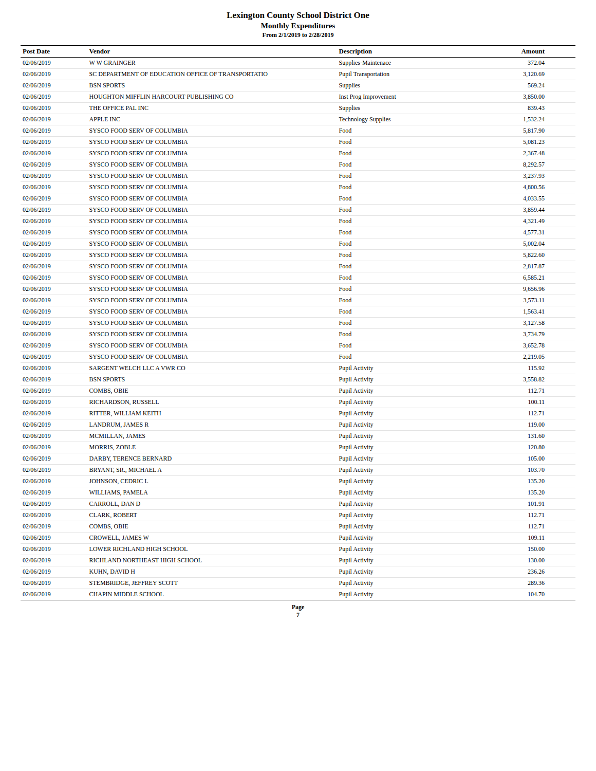Lexington County School District One
Monthly Expenditures
From 2/1/2019 to 2/28/2019
| Post Date | Vendor | Description | Amount |
| --- | --- | --- | --- |
| 02/06/2019 | W W GRAINGER | Supplies-Maintenace | 372.04 |
| 02/06/2019 | SC DEPARTMENT OF EDUCATION OFFICE OF TRANSPORTATIO | Pupil Transportation | 3,120.69 |
| 02/06/2019 | BSN SPORTS | Supplies | 569.24 |
| 02/06/2019 | HOUGHTON MIFFLIN HARCOURT PUBLISHING CO | Inst Prog Improvement | 3,850.00 |
| 02/06/2019 | THE OFFICE PAL INC | Supplies | 839.43 |
| 02/06/2019 | APPLE INC | Technology Supplies | 1,532.24 |
| 02/06/2019 | SYSCO FOOD SERV OF COLUMBIA | Food | 5,817.90 |
| 02/06/2019 | SYSCO FOOD SERV OF COLUMBIA | Food | 5,081.23 |
| 02/06/2019 | SYSCO FOOD SERV OF COLUMBIA | Food | 2,367.48 |
| 02/06/2019 | SYSCO FOOD SERV OF COLUMBIA | Food | 8,292.57 |
| 02/06/2019 | SYSCO FOOD SERV OF COLUMBIA | Food | 3,237.93 |
| 02/06/2019 | SYSCO FOOD SERV OF COLUMBIA | Food | 4,800.56 |
| 02/06/2019 | SYSCO FOOD SERV OF COLUMBIA | Food | 4,033.55 |
| 02/06/2019 | SYSCO FOOD SERV OF COLUMBIA | Food | 3,859.44 |
| 02/06/2019 | SYSCO FOOD SERV OF COLUMBIA | Food | 4,321.49 |
| 02/06/2019 | SYSCO FOOD SERV OF COLUMBIA | Food | 4,577.31 |
| 02/06/2019 | SYSCO FOOD SERV OF COLUMBIA | Food | 5,002.04 |
| 02/06/2019 | SYSCO FOOD SERV OF COLUMBIA | Food | 5,822.60 |
| 02/06/2019 | SYSCO FOOD SERV OF COLUMBIA | Food | 2,817.87 |
| 02/06/2019 | SYSCO FOOD SERV OF COLUMBIA | Food | 6,585.21 |
| 02/06/2019 | SYSCO FOOD SERV OF COLUMBIA | Food | 9,656.96 |
| 02/06/2019 | SYSCO FOOD SERV OF COLUMBIA | Food | 3,573.11 |
| 02/06/2019 | SYSCO FOOD SERV OF COLUMBIA | Food | 1,563.41 |
| 02/06/2019 | SYSCO FOOD SERV OF COLUMBIA | Food | 3,127.58 |
| 02/06/2019 | SYSCO FOOD SERV OF COLUMBIA | Food | 3,734.79 |
| 02/06/2019 | SYSCO FOOD SERV OF COLUMBIA | Food | 3,652.78 |
| 02/06/2019 | SYSCO FOOD SERV OF COLUMBIA | Food | 2,219.05 |
| 02/06/2019 | SARGENT WELCH LLC A VWR CO | Pupil Activity | 115.92 |
| 02/06/2019 | BSN SPORTS | Pupil Activity | 3,558.82 |
| 02/06/2019 | COMBS, OBIE | Pupil Activity | 112.71 |
| 02/06/2019 | RICHARDSON, RUSSELL | Pupil Activity | 100.11 |
| 02/06/2019 | RITTER, WILLIAM KEITH | Pupil Activity | 112.71 |
| 02/06/2019 | LANDRUM, JAMES R | Pupil Activity | 119.00 |
| 02/06/2019 | MCMILLAN, JAMES | Pupil Activity | 131.60 |
| 02/06/2019 | MORRIS, ZOBLE | Pupil Activity | 120.80 |
| 02/06/2019 | DARBY, TERENCE BERNARD | Pupil Activity | 105.00 |
| 02/06/2019 | BRYANT, SR., MICHAEL A | Pupil Activity | 103.70 |
| 02/06/2019 | JOHNSON, CEDRIC L | Pupil Activity | 135.20 |
| 02/06/2019 | WILLIAMS, PAMELA | Pupil Activity | 135.20 |
| 02/06/2019 | CARROLL, DAN D | Pupil Activity | 101.91 |
| 02/06/2019 | CLARK, ROBERT | Pupil Activity | 112.71 |
| 02/06/2019 | COMBS, OBIE | Pupil Activity | 112.71 |
| 02/06/2019 | CROWELL, JAMES W | Pupil Activity | 109.11 |
| 02/06/2019 | LOWER RICHLAND HIGH SCHOOL | Pupil Activity | 150.00 |
| 02/06/2019 | RICHLAND NORTHEAST HIGH SCHOOL | Pupil Activity | 130.00 |
| 02/06/2019 | KUHN, DAVID H | Pupil Activity | 236.26 |
| 02/06/2019 | STEMBRIDGE, JEFFREY SCOTT | Pupil Activity | 289.36 |
| 02/06/2019 | CHAPIN MIDDLE SCHOOL | Pupil Activity | 104.70 |
Page
7